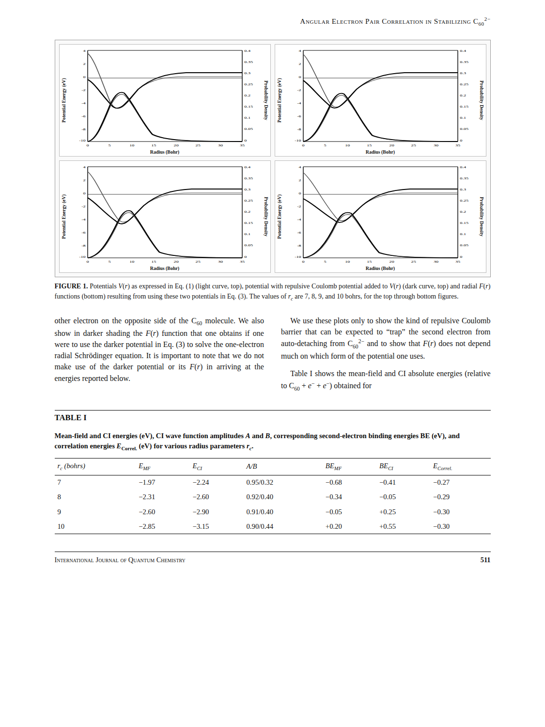Angular Electron Pair Correlation in Stabilizing C602−
Potential Energy (eV) Probability Density Radius (Bohr) 4 2 0 -2 -4 -6 -8 -10 0.4 0.35 0.3 0.25 0.2 0.15 0.1 0.05 0 0 5 10 15 20 25 30 35
Potential Energy (eV) Probability Density Radius (Bohr) 4 2 0 -2 -4 -6 -8 -10 0.4 0.35 0.3 0.25 0.2 0.15 0.1 0.05 0 0 5 10 15 20 25 30 35
Potential Energy (eV) Probability Density Radius (Bohr) 4 2 0 -2 -4 -6 -8 -10 0.4 0.35 0.3 0.25 0.2 0.15 0.1 0.05 0 0 5 10 15 20 25 30 35
Potential Energy (eV) Probability Density Radius (Bohr) 4 2 0 -2 -4 -6 -8 -10 0.4 0.35 0.3 0.25 0.2 0.15 0.1 0.05 0 0 5 10 15 20 25 30 35
FIGURE 1. Potentials V(r) as expressed in Eq. (1) (light curve, top), potential with repulsive Coulomb potential added to V(r) (dark curve, top) and radial F(r) functions (bottom) resulting from using these two potentials in Eq. (3). The values of rc are 7, 8, 9, and 10 bohrs, for the top through bottom figures.
other electron on the opposite side of the C60 molecule. We also show in darker shading the F(r) function that one obtains if one were to use the darker potential in Eq. (3) to solve the one-electron radial Schrödinger equation. It is important to note that we do not make use of the darker potential or its F(r) in arriving at the energies reported below.
We use these plots only to show the kind of repulsive Coulomb barrier that can be expected to “trap” the second electron from auto-detaching from C602− and to show that F(r) does not depend much on which form of the potential one uses.
Table I shows the mean-field and CI absolute energies (relative to C60 + e− + e−) obtained for
TABLE I
Mean-field and CI energies (eV), CI wave function amplitudes A and B, corresponding second-electron binding energies BE (eV), and correlation energies ECorrel. (eV) for various radius parameters rc.
| r c (bohrs) | E MF | E CI | A / B | BE MF | BE CI | E Correl. |
| --- | --- | --- | --- | --- | --- | --- |
| 7 | −1.97 | −2.24 | 0.95/0.32 | −0.68 | −0.41 | −0.27 |
| 8 | −2.31 | −2.60 | 0.92/0.40 | −0.34 | −0.05 | −0.29 |
| 9 | −2.60 | −2.90 | 0.91/0.40 | −0.05 | +0.25 | −0.30 |
| 10 | −2.85 | −3.15 | 0.90/0.44 | +0.20 | +0.55 | −0.30 |
International Journal of Quantum Chemistry 511